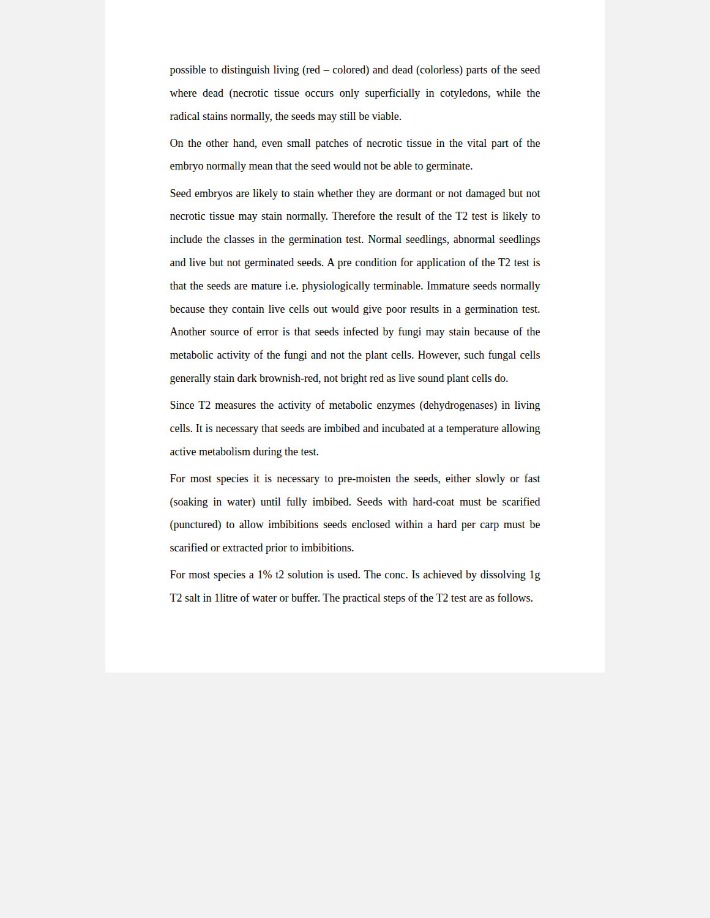possible to distinguish living (red – colored) and dead (colorless) parts of the seed where dead (necrotic tissue occurs only superficially in cotyledons, while the radical stains normally, the seeds may still be viable.
On the other hand, even small patches of necrotic tissue in the vital part of the embryo normally mean that the seed would not be able to germinate.
Seed embryos are likely to stain whether they are dormant or not damaged but not necrotic tissue may stain normally. Therefore the result of the T2 test is likely to include the classes in the germination test. Normal seedlings, abnormal seedlings and live but not germinated seeds. A pre condition for application of the T2 test is that the seeds are mature i.e. physiologically terminable. Immature seeds normally because they contain live cells out would give poor results in a germination test. Another source of error is that seeds infected by fungi may stain because of the metabolic activity of the fungi and not the plant cells. However, such fungal cells generally stain dark brownish-red, not bright red as live sound plant cells do.
Since T2 measures the activity of metabolic enzymes (dehydrogenases) in living cells. It is necessary that seeds are imbibed and incubated at a temperature allowing active metabolism during the test.
For most species it is necessary to pre-moisten the seeds, either slowly or fast (soaking in water) until fully imbibed. Seeds with hard-coat must be scarified (punctured) to allow imbibitions seeds enclosed within a hard per carp must be scarified or extracted prior to imbibitions.
For most species a 1% t2 solution is used. The conc. Is achieved by dissolving 1g T2 salt in 1litre of water or buffer. The practical steps of the T2 test are as follows.